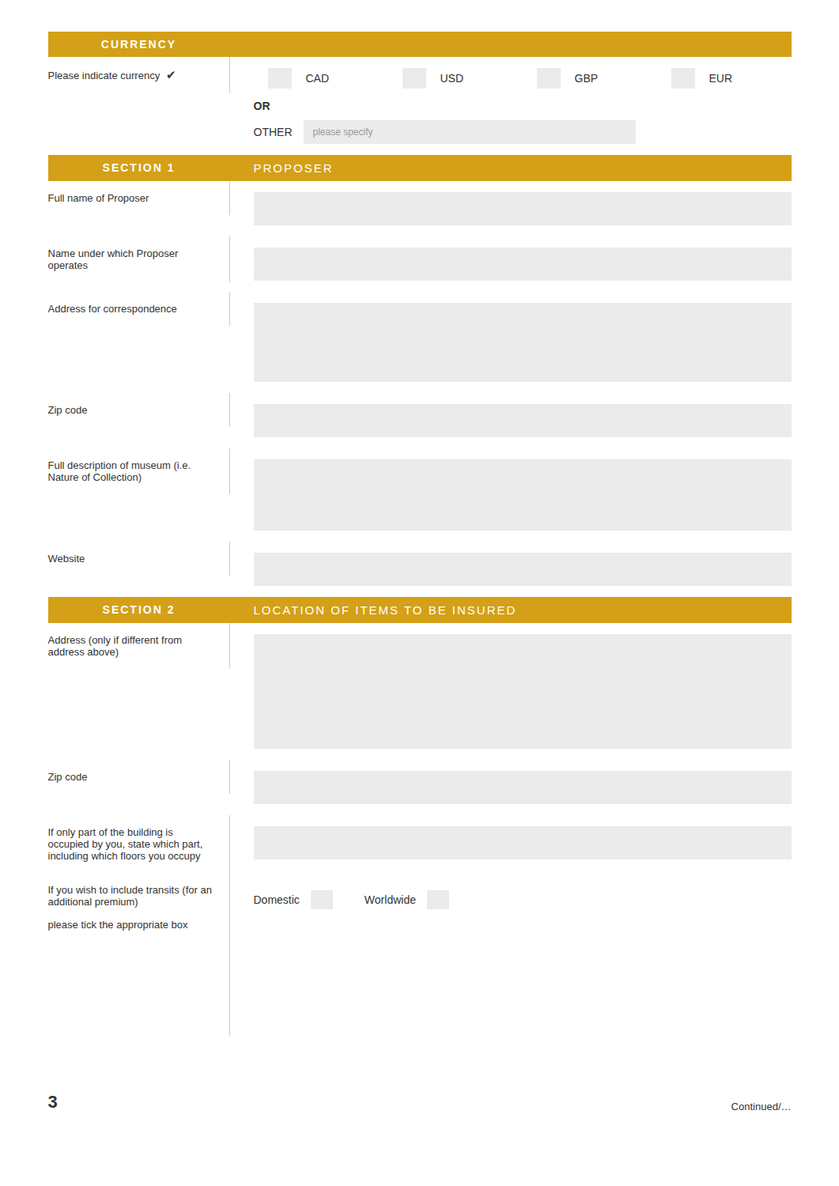Currency
Please indicate currency ✔
CAD
USD
GBP
EUR
OR
OTHER
please specify
Section 1
Proposer
Full name of Proposer
Name under which Proposer operates
Address for correspondence
Zip code
Full description of museum (i.e. Nature of Collection)
Website
Section 2
Location of items to be insured
Address (only if different from address above)
Zip code
If only part of the building is occupied by you, state which part, including which floors you occupy
If you wish to include transits (for an additional premium)
please tick the appropriate box
Domestic
Worldwide
3
Continued/…